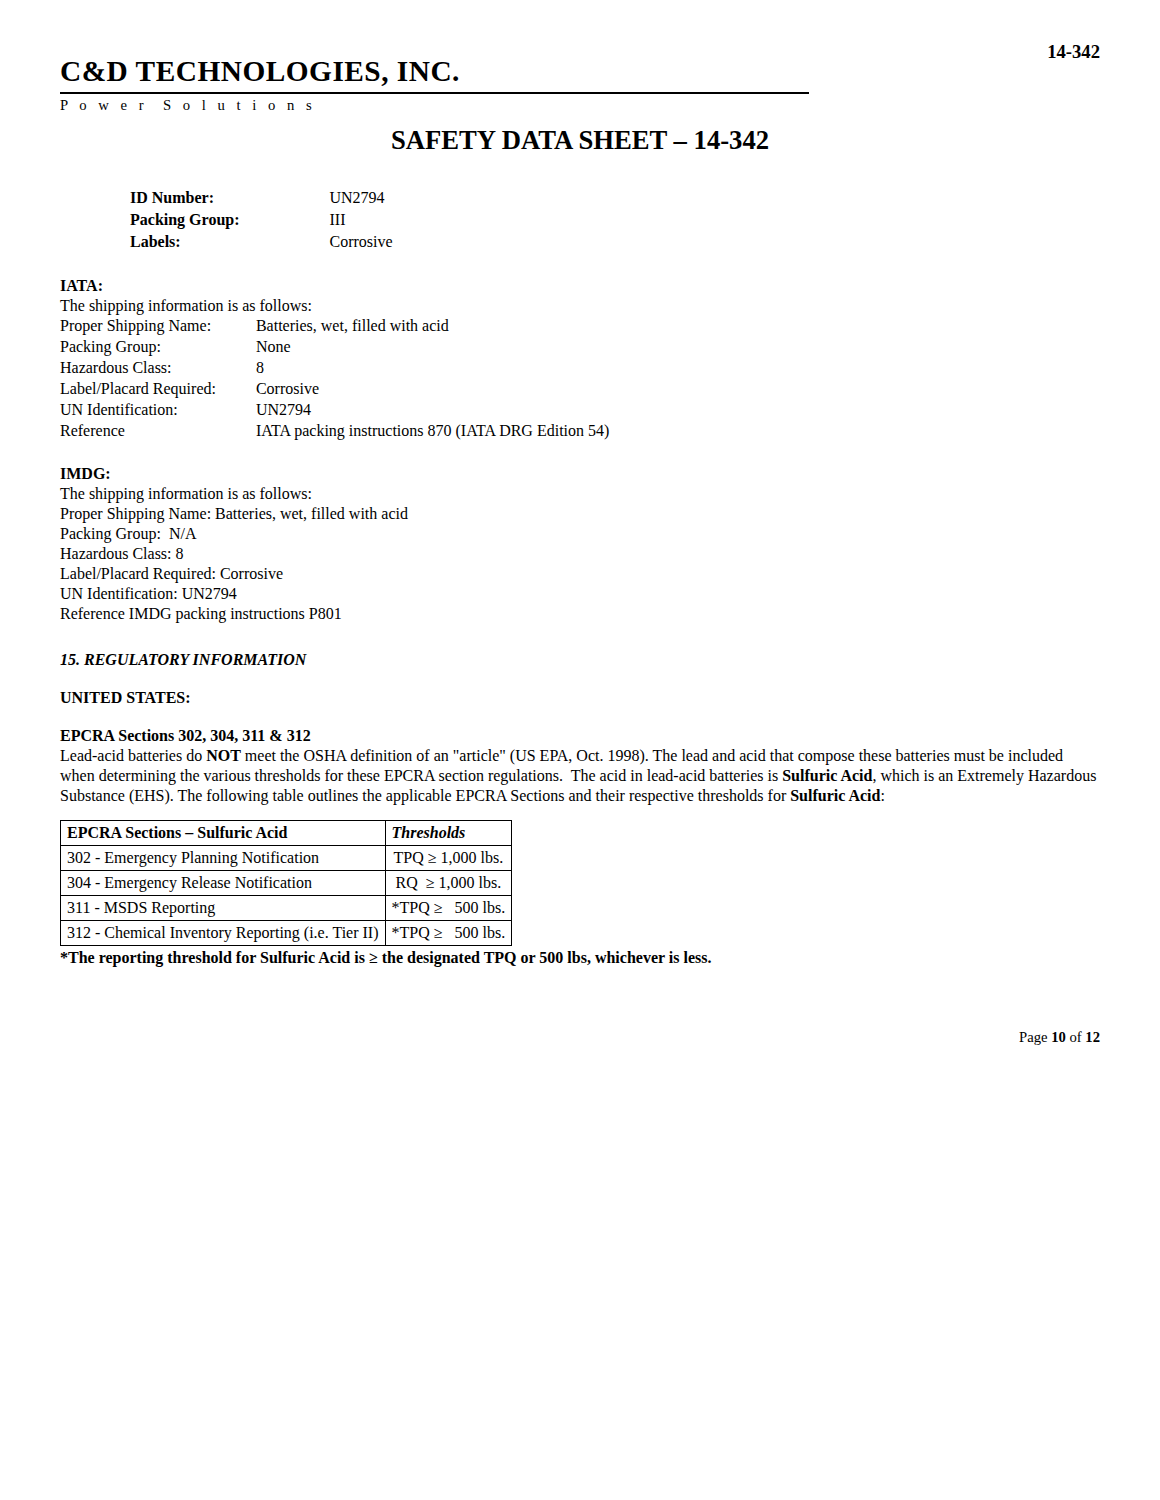14-342
C&D TECHNOLOGIES, INC.
P o w e r S o l u t i o n s
SAFETY DATA SHEET – 14-342
| ID Number: | UN2794 |
| Packing Group: | III |
| Labels: | Corrosive |
IATA:
The shipping information is as follows:
| Proper Shipping Name: | Batteries, wet, filled with acid |
| Packing Group: | None |
| Hazardous Class: | 8 |
| Label/Placard Required: | Corrosive |
| UN Identification: | UN2794 |
| Reference | IATA packing instructions 870 (IATA DRG Edition 54) |
IMDG:
The shipping information is as follows:
Proper Shipping Name: Batteries, wet, filled with acid
Packing Group: N/A
Hazardous Class: 8
Label/Placard Required: Corrosive
UN Identification: UN2794
Reference IMDG packing instructions P801
15. REGULATORY INFORMATION
UNITED STATES:
EPCRA Sections 302, 304, 311 & 312
Lead-acid batteries do NOT meet the OSHA definition of an "article" (US EPA, Oct. 1998). The lead and acid that compose these batteries must be included when determining the various thresholds for these EPCRA section regulations. The acid in lead-acid batteries is Sulfuric Acid, which is an Extremely Hazardous Substance (EHS). The following table outlines the applicable EPCRA Sections and their respective thresholds for Sulfuric Acid:
| EPCRA Sections – Sulfuric Acid | Thresholds |
| --- | --- |
| 302 - Emergency Planning Notification | TPQ ≥ 1,000 lbs. |
| 304 - Emergency Release Notification | RQ ≥ 1,000 lbs. |
| 311 - MSDS Reporting | *TPQ ≥ 500 lbs. |
| 312 - Chemical Inventory Reporting (i.e. Tier II) | *TPQ ≥ 500 lbs. |
*The reporting threshold for Sulfuric Acid is ≥ the designated TPQ or 500 lbs, whichever is less.
Page 10 of 12